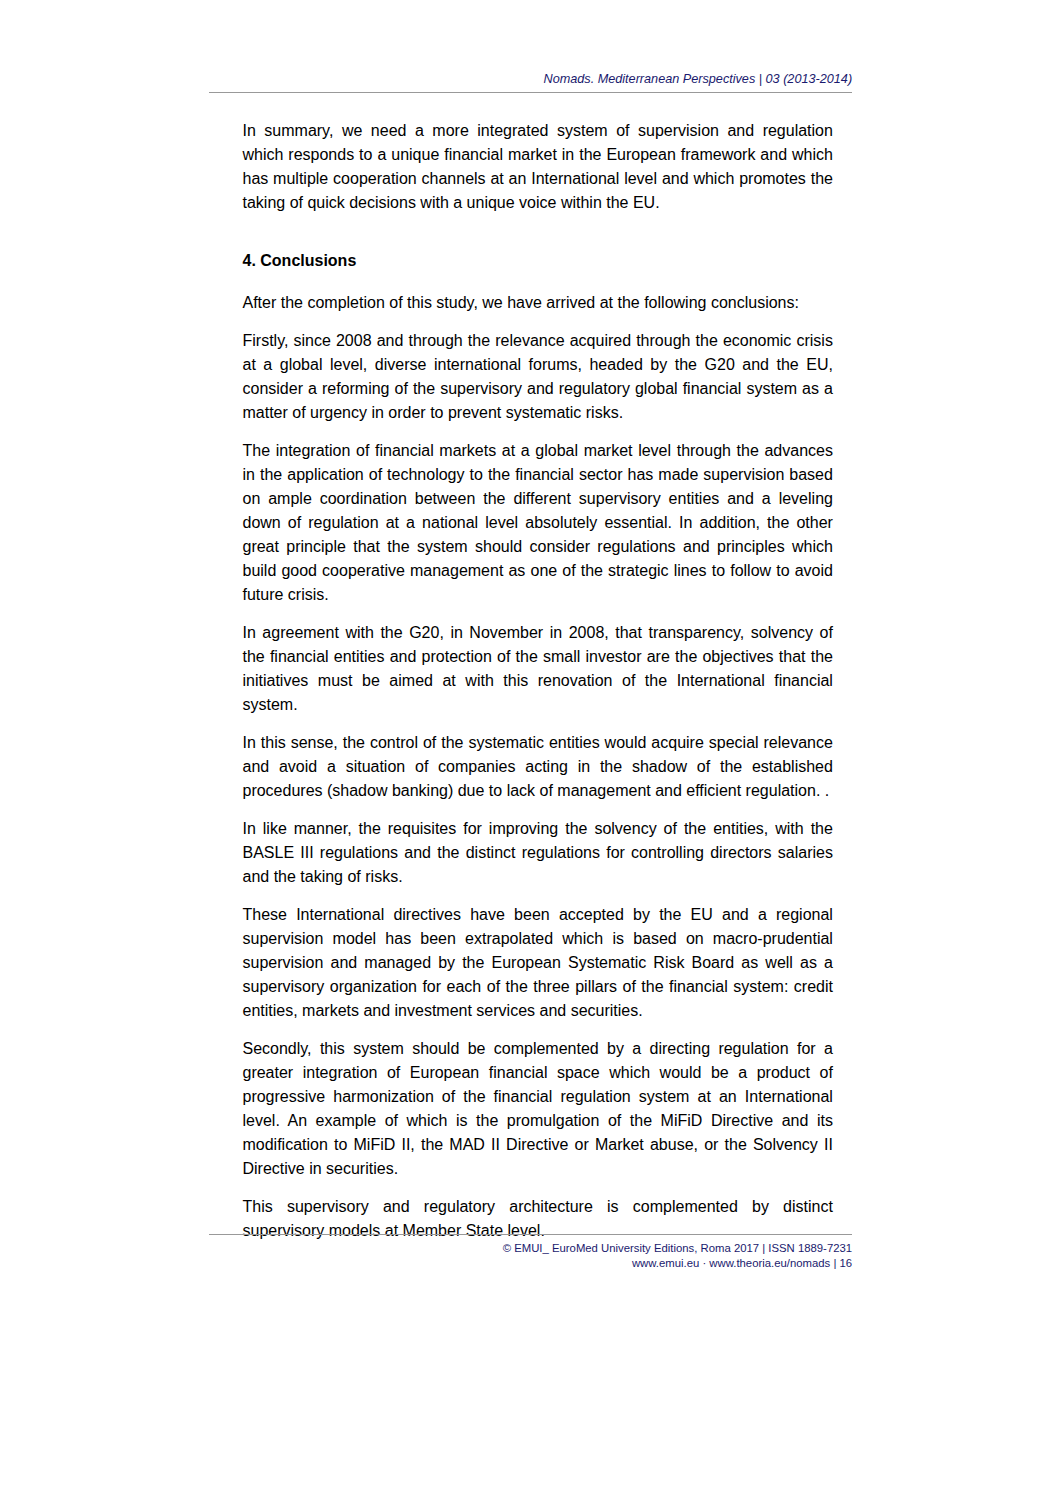Nomads. Mediterranean Perspectives | 03 (2013-2014)
In summary, we need a more integrated system of supervision and regulation which responds to a unique financial market in the European framework and which has multiple cooperation channels at an International level and which promotes the taking of quick decisions with a unique voice within the EU.
4. Conclusions
After the completion of this study, we have arrived at the following conclusions:
Firstly, since 2008 and through the relevance acquired through the economic crisis at a global level, diverse international forums, headed by the G20 and the EU, consider a reforming of the supervisory and regulatory global financial system as a matter of urgency in order to prevent systematic risks.
The integration of financial markets at a global market level through the advances in the application of technology to the financial sector has made supervision based on ample coordination between the different supervisory entities and a leveling down of regulation at a national level absolutely essential. In addition, the other great principle that the system should consider regulations and principles which build good cooperative management as one of the strategic lines to follow to avoid future crisis.
In agreement with the G20, in November in 2008, that transparency, solvency of the financial entities and protection of the small investor are the objectives that the initiatives must be aimed at with this renovation of the International financial system.
In this sense, the control of the systematic entities would acquire special relevance and avoid a situation of companies acting in the shadow of the established procedures (shadow banking) due to lack of management and efficient regulation. .
In like manner, the requisites for improving the solvency of the entities, with the BASLE III regulations and the distinct regulations for controlling directors salaries and the taking of risks.
These International directives have been accepted by the EU and a regional supervision model has been extrapolated which is based on macro-prudential supervision and managed by the European Systematic Risk Board as well as a supervisory organization for each of the three pillars of the financial system: credit entities, markets and investment services and securities.
Secondly, this system should be complemented by a directing regulation for a greater integration of European financial space which would be a product of progressive harmonization of the financial regulation system at an International level. An example of which is the promulgation of the MiFiD Directive and its modification to MiFiD II, the MAD II Directive or Market abuse, or the Solvency II Directive in securities.
This supervisory and regulatory architecture is complemented by distinct supervisory models at Member State level.
© EMUI_ EuroMed University Editions, Roma 2017 | ISSN 1889-7231
www.emui.eu · www.theoria.eu/nomads | 16